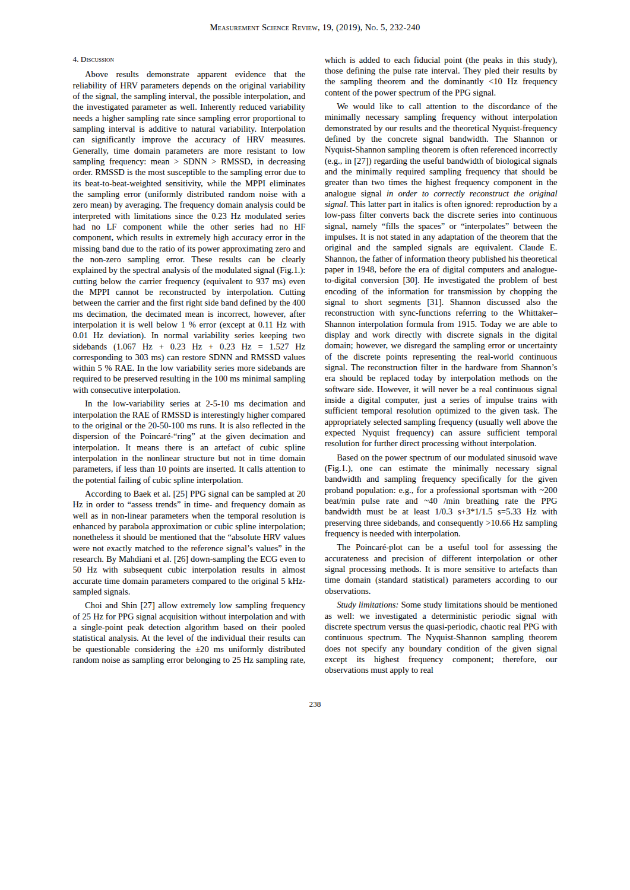Measurement Science Review, 19, (2019), No. 5, 232-240
4. Discussion
Above results demonstrate apparent evidence that the reliability of HRV parameters depends on the original variability of the signal, the sampling interval, the possible interpolation, and the investigated parameter as well. Inherently reduced variability needs a higher sampling rate since sampling error proportional to sampling interval is additive to natural variability. Interpolation can significantly improve the accuracy of HRV measures. Generally, time domain parameters are more resistant to low sampling frequency: mean > SDNN > RMSSD, in decreasing order. RMSSD is the most susceptible to the sampling error due to its beat-to-beat-weighted sensitivity, while the MPPI eliminates the sampling error (uniformly distributed random noise with a zero mean) by averaging. The frequency domain analysis could be interpreted with limitations since the 0.23 Hz modulated series had no LF component while the other series had no HF component, which results in extremely high accuracy error in the missing band due to the ratio of its power approximating zero and the non-zero sampling error. These results can be clearly explained by the spectral analysis of the modulated signal (Fig.1.): cutting below the carrier frequency (equivalent to 937 ms) even the MPPI cannot be reconstructed by interpolation. Cutting between the carrier and the first right side band defined by the 400 ms decimation, the decimated mean is incorrect, however, after interpolation it is well below 1 % error (except at 0.11 Hz with 0.01 Hz deviation). In normal variability series keeping two sidebands (1.067 Hz + 0.23 Hz + 0.23 Hz = 1.527 Hz corresponding to 303 ms) can restore SDNN and RMSSD values within 5 % RAE. In the low variability series more sidebands are required to be preserved resulting in the 100 ms minimal sampling with consecutive interpolation.
In the low-variability series at 2-5-10 ms decimation and interpolation the RAE of RMSSD is interestingly higher compared to the original or the 20-50-100 ms runs. It is also reflected in the dispersion of the Poincaré-“ring” at the given decimation and interpolation. It means there is an artefact of cubic spline interpolation in the nonlinear structure but not in time domain parameters, if less than 10 points are inserted. It calls attention to the potential failing of cubic spline interpolation.
According to Baek et al. [25] PPG signal can be sampled at 20 Hz in order to “assess trends” in time- and frequency domain as well as in non-linear parameters when the temporal resolution is enhanced by parabola approximation or cubic spline interpolation; nonetheless it should be mentioned that the “absolute HRV values were not exactly matched to the reference signal’s values” in the research. By Mahdiani et al. [26] down-sampling the ECG even to 50 Hz with subsequent cubic interpolation results in almost accurate time domain parameters compared to the original 5 kHz-sampled signals.
Choi and Shin [27] allow extremely low sampling frequency of 25 Hz for PPG signal acquisition without interpolation and with a single-point peak detection algorithm based on their pooled statistical analysis. At the level of the individual their results can be questionable considering the ±20 ms uniformly distributed random noise as sampling error belonging to 25 Hz sampling rate, which is added to each fiducial point (the peaks in this study), those defining the pulse rate interval. They pled their results by the sampling theorem and the dominantly <10 Hz frequency content of the power spectrum of the PPG signal.
We would like to call attention to the discordance of the minimally necessary sampling frequency without interpolation demonstrated by our results and the theoretical Nyquist-frequency defined by the concrete signal bandwidth. The Shannon or Nyquist-Shannon sampling theorem is often referenced incorrectly (e.g., in [27]) regarding the useful bandwidth of biological signals and the minimally required sampling frequency that should be greater than two times the highest frequency component in the analogue signal in order to correctly reconstruct the original signal. This latter part in italics is often ignored: reproduction by a low-pass filter converts back the discrete series into continuous signal, namely “fills the spaces” or “interpolates” between the impulses. It is not stated in any adaptation of the theorem that the original and the sampled signals are equivalent. Claude E. Shannon, the father of information theory published his theoretical paper in 1948, before the era of digital computers and analogue-to-digital conversion [30]. He investigated the problem of best encoding of the information for transmission by chopping the signal to short segments [31]. Shannon discussed also the reconstruction with sync-functions referring to the Whittaker–Shannon interpolation formula from 1915. Today we are able to display and work directly with discrete signals in the digital domain; however, we disregard the sampling error or uncertainty of the discrete points representing the real-world continuous signal. The reconstruction filter in the hardware from Shannon’s era should be replaced today by interpolation methods on the software side. However, it will never be a real continuous signal inside a digital computer, just a series of impulse trains with sufficient temporal resolution optimized to the given task. The appropriately selected sampling frequency (usually well above the expected Nyquist frequency) can assure sufficient temporal resolution for further direct processing without interpolation.
Based on the power spectrum of our modulated sinusoid wave (Fig.1.), one can estimate the minimally necessary signal bandwidth and sampling frequency specifically for the given proband population: e.g., for a professional sportsman with ~200 beat/min pulse rate and ~40 /min breathing rate the PPG bandwidth must be at least 1/0.3 s+3*1/1.5 s=5.33 Hz with preserving three sidebands, and consequently >10.66 Hz sampling frequency is needed with interpolation.
The Poincaré-plot can be a useful tool for assessing the accurateness and precision of different interpolation or other signal processing methods. It is more sensitive to artefacts than time domain (standard statistical) parameters according to our observations.
Study limitations: Some study limitations should be mentioned as well: we investigated a deterministic periodic signal with discrete spectrum versus the quasi-periodic, chaotic real PPG with continuous spectrum. The Nyquist-Shannon sampling theorem does not specify any boundary condition of the given signal except its highest frequency component; therefore, our observations must apply to real
238